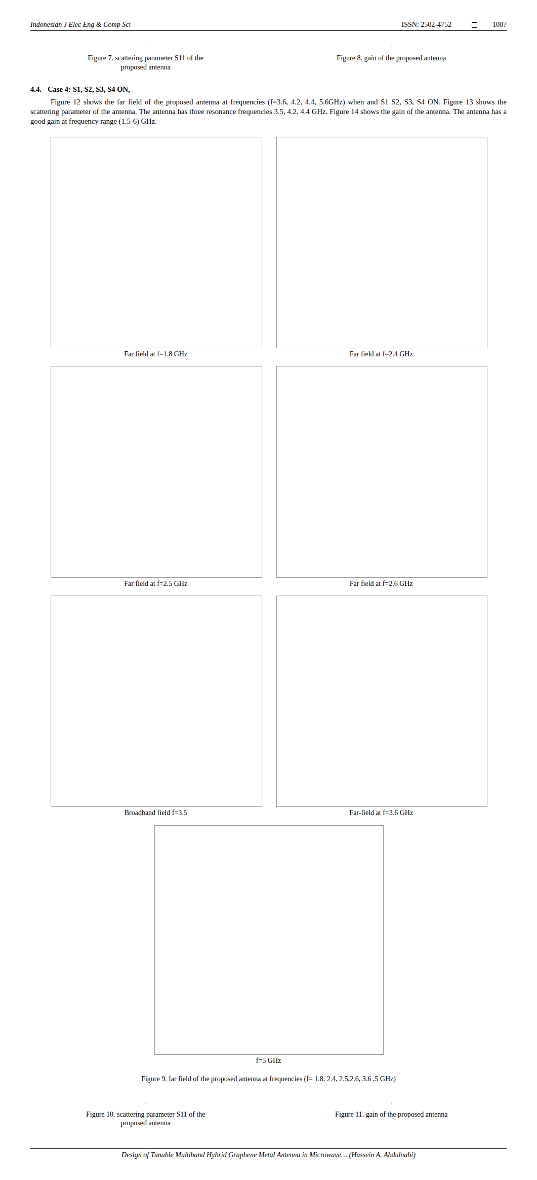Indonesian J Elec Eng & Comp Sci ISSN: 2502-4752 1007
Figure 7. scattering parameter S11 of the
proposed antenna
Figure 8. gain of the proposed antenna
4.4. Case 4: S1, S2, S3, S4 ON,
Figure 12 shows the far field of the proposed antenna at frequencies (f=3.6, 4.2, 4.4, 5.6GHz) when and S1 S2, S3, S4 ON. Figure 13 shows the scattering parameter of the antenna. The antenna has three resonance frequencies 3.5, 4.2, 4.4 GHz. Figure 14 shows the gain of the antenna. The antenna has a good gain at frequency range (1.5-6) GHz.
Far field at f=1.8 GHz
Far field at f=2.4 GHz
Far field at f=2.5 GHz
Far field at f=2.6 GHz
Broadband field f=3.5
Far-field at f=3.6 GHz
f=5 GHz
Figure 9. far field of the proposed antenna at frequencies (f= 1.8, 2.4, 2.5,2.6, 3.6 ,5 GHz)
Figure 10. scattering parameter S11 of the
proposed antenna
Figure 11. gain of the proposed antenna
Design of Tunable Multiband Hybrid Graphene Metal Antenna in Microwave… (Hussein A. Abdulnabi)